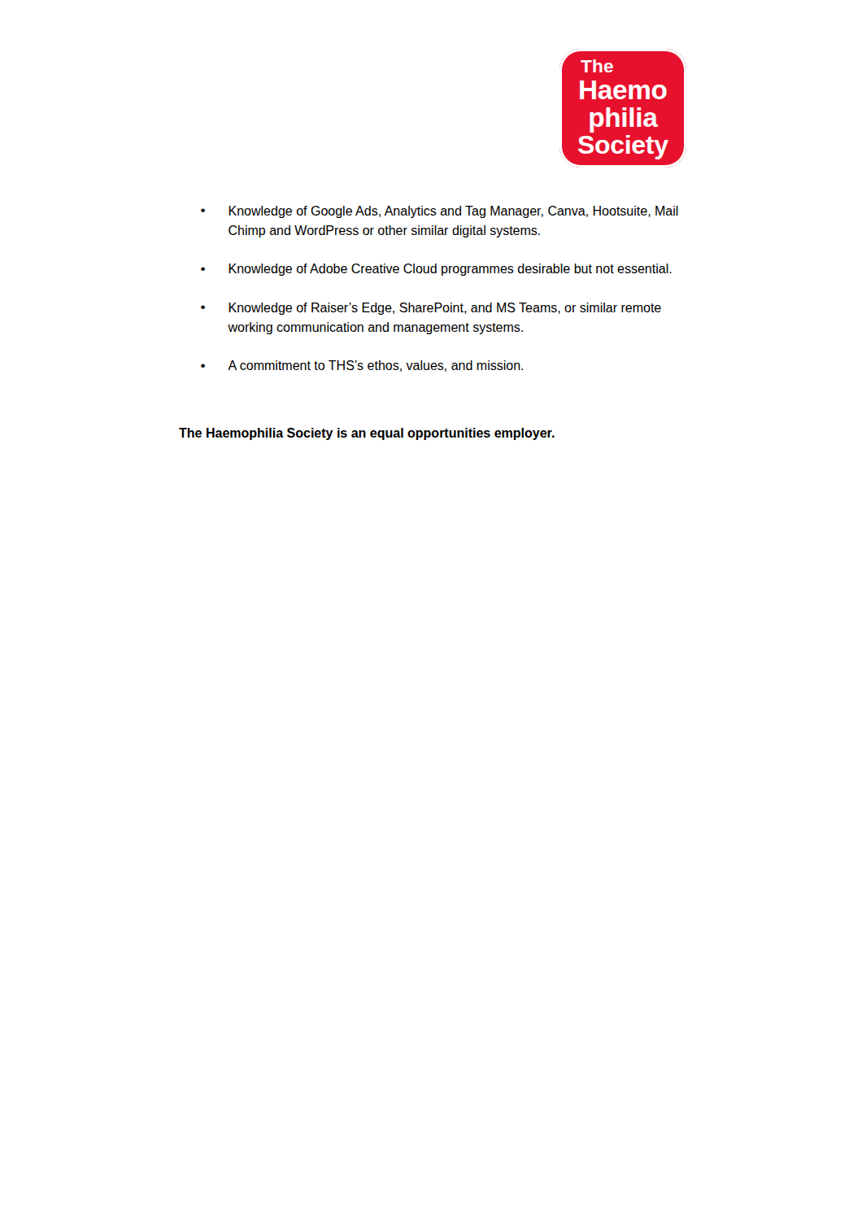The Haemo philia Society
Knowledge of Google Ads, Analytics and Tag Manager, Canva, Hootsuite, Mail Chimp and WordPress or other similar digital systems.
Knowledge of Adobe Creative Cloud programmes desirable but not essential.
Knowledge of Raiser’s Edge, SharePoint, and MS Teams, or similar remote working communication and management systems.
A commitment to THS’s ethos, values, and mission.
The Haemophilia Society is an equal opportunities employer.